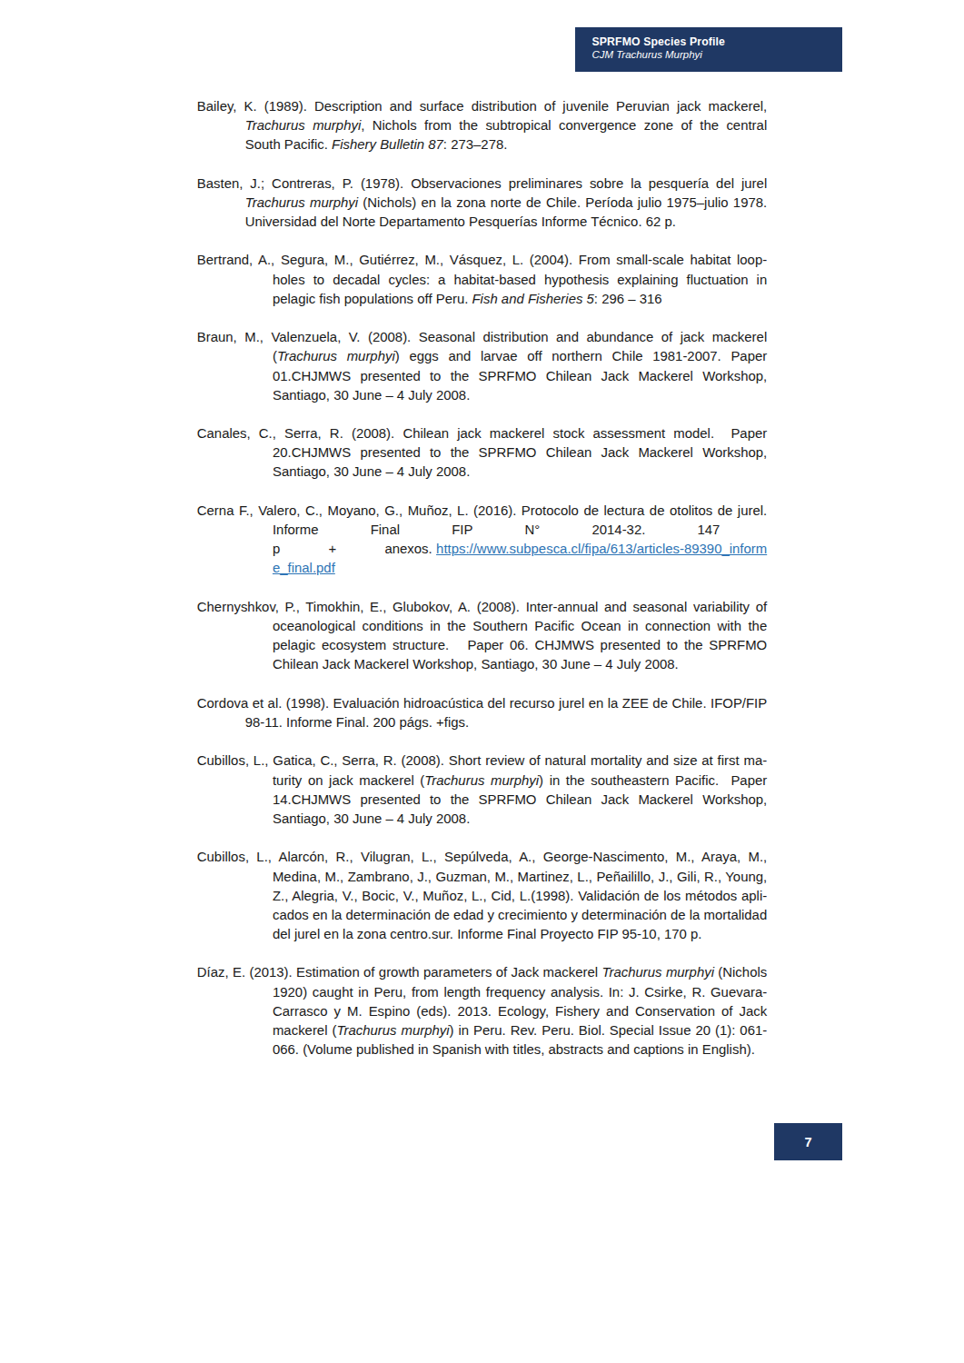SPRFMO Species Profile
CJM Trachurus Murphyi
Bailey, K. (1989). Description and surface distribution of juvenile Peruvian jack mackerel, Trachurus murphyi, Nichols from the subtropical convergence zone of the central South Pacific. Fishery Bulletin 87: 273–278.
Basten, J.; Contreras, P. (1978). Observaciones preliminares sobre la pesquería del jurel Trachurus murphyi (Nichols) en la zona norte de Chile. Períoda julio 1975–julio 1978. Universidad del Norte Departamento Pesquerías Informe Técnico. 62 p.
Bertrand, A., Segura, M., Gutiérrez, M., Vásquez, L. (2004). From small-scale habitat loopholes to decadal cycles: a habitat-based hypothesis explaining fluctuation in pelagic fish populations off Peru. Fish and Fisheries 5: 296 – 316
Braun, M., Valenzuela, V. (2008). Seasonal distribution and abundance of jack mackerel (Trachurus murphyi) eggs and larvae off northern Chile 1981-2007. Paper 01.CHJMWS presented to the SPRFMO Chilean Jack Mackerel Workshop, Santiago, 30 June – 4 July 2008.
Canales, C., Serra, R. (2008). Chilean jack mackerel stock assessment model. Paper 20.CHJMWS presented to the SPRFMO Chilean Jack Mackerel Workshop, Santiago, 30 June – 4 July 2008.
Cerna F., Valero, C., Moyano, G., Muñoz, L. (2016). Protocolo de lectura de otolitos de jurel. Informe Final FIP N° 2014-32. 147 p + anexos. https://www.subpesca.cl/fipa/613/articles-89390_informe_final.pdf
Chernyshkov, P., Timokhin, E., Glubokov, A. (2008). Inter-annual and seasonal variability of oceanological conditions in the Southern Pacific Ocean in connection with the pelagic ecosystem structure. Paper 06. CHJMWS presented to the SPRFMO Chilean Jack Mackerel Workshop, Santiago, 30 June – 4 July 2008.
Cordova et al. (1998). Evaluación hidroacústica del recurso jurel en la ZEE de Chile. IFOP/FIP 98-11. Informe Final. 200 págs. +figs.
Cubillos, L., Gatica, C., Serra, R. (2008). Short review of natural mortality and size at first maturity on jack mackerel (Trachurus murphyi) in the southeastern Pacific. Paper 14.CHJMWS presented to the SPRFMO Chilean Jack Mackerel Workshop, Santiago, 30 June – 4 July 2008.
Cubillos, L., Alarcón, R., Vilugran, L., Sepúlveda, A., George-Nascimento, M., Araya, M., Medina, M., Zambrano, J., Guzman, M., Martinez, L., Peñailillo, J., Gili, R., Young, Z., Alegria, V., Bocic, V., Muñoz, L., Cid, L.(1998). Validación de los métodos aplicados en la determinación de edad y crecimiento y determinación de la mortalidad del jurel en la zona centro.sur. Informe Final Proyecto FIP 95-10, 170 p.
Díaz, E. (2013). Estimation of growth parameters of Jack mackerel Trachurus murphyi (Nichols 1920) caught in Peru, from length frequency analysis. In: J. Csirke, R. Guevara-Carrasco y M. Espino (eds). 2013. Ecology, Fishery and Conservation of Jack mackerel (Trachurus murphyi) in Peru. Rev. Peru. Biol. Special Issue 20 (1): 061-066. (Volume published in Spanish with titles, abstracts and captions in English).
7